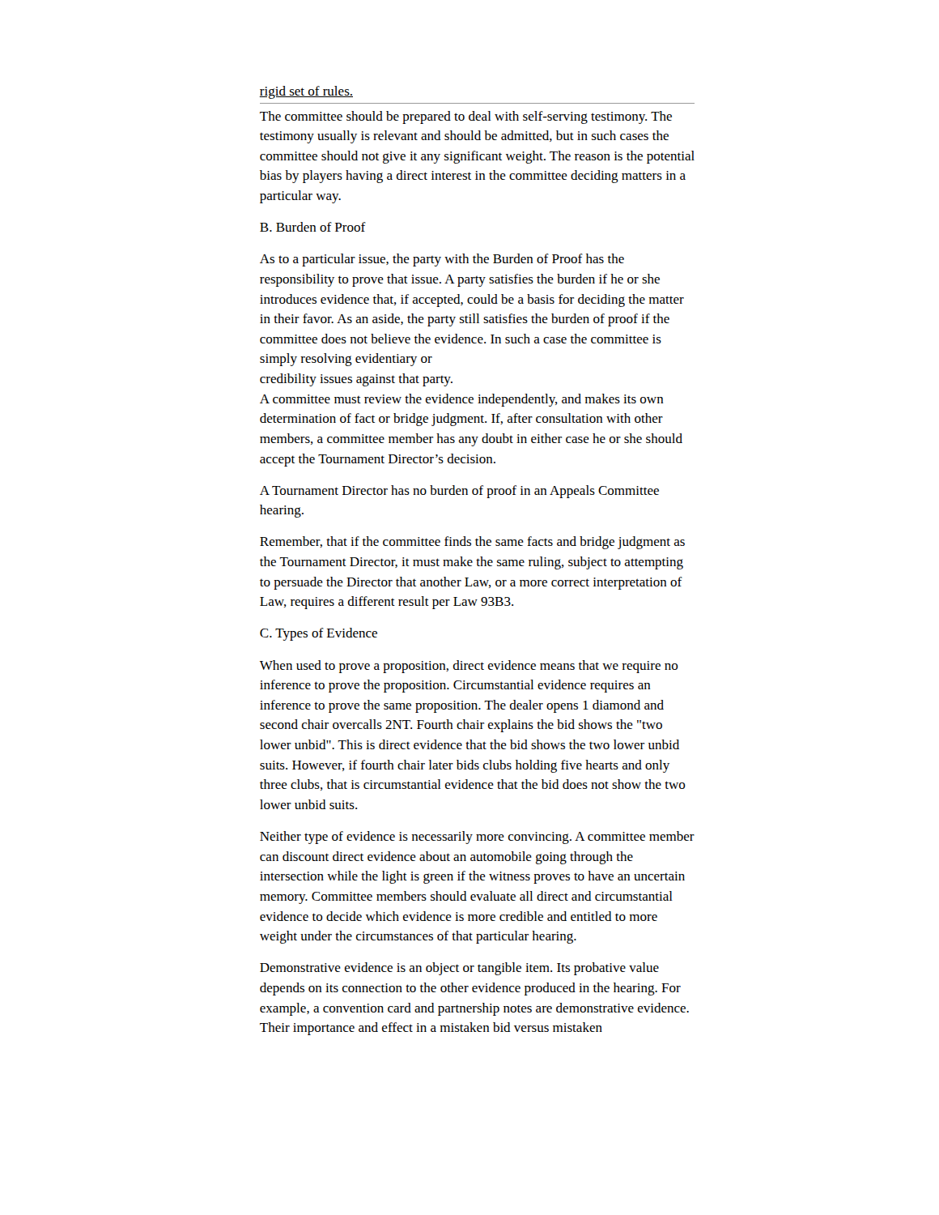rigid set of rules.
The committee should be prepared to deal with self-serving testimony. The testimony usually is relevant and should be admitted, but in such cases the committee should not give it any significant weight. The reason is the potential bias by players having a direct interest in the committee deciding matters in a particular way.
B. Burden of Proof
As to a particular issue, the party with the Burden of Proof has the responsibility to prove that issue. A party satisfies the burden if he or she introduces evidence that, if accepted, could be a basis for deciding the matter in their favor. As an aside, the party still satisfies the burden of proof if the committee does not believe the evidence. In such a case the committee is simply resolving evidentiary or
credibility issues against that party.
A committee must review the evidence independently, and makes its own determination of fact or bridge judgment. If, after consultation with other members, a committee member has any doubt in either case he or she should accept the Tournament Director’s decision.
A Tournament Director has no burden of proof in an Appeals Committee hearing.
Remember, that if the committee finds the same facts and bridge judgment as the Tournament Director, it must make the same ruling, subject to attempting to persuade the Director that another Law, or a more correct interpretation of Law, requires a different result per Law 93B3.
C. Types of Evidence
When used to prove a proposition, direct evidence means that we require no inference to prove the proposition. Circumstantial evidence requires an inference to prove the same proposition. The dealer opens 1 diamond and second chair overcalls 2NT. Fourth chair explains the bid shows the "two lower unbid". This is direct evidence that the bid shows the two lower unbid suits. However, if fourth chair later bids clubs holding five hearts and only three clubs, that is circumstantial evidence that the bid does not show the two lower unbid suits.
Neither type of evidence is necessarily more convincing. A committee member can discount direct evidence about an automobile going through the intersection while the light is green if the witness proves to have an uncertain memory. Committee members should evaluate all direct and circumstantial evidence to decide which evidence is more credible and entitled to more weight under the circumstances of that particular hearing.
Demonstrative evidence is an object or tangible item. Its probative value depends on its connection to the other evidence produced in the hearing. For example, a convention card and partnership notes are demonstrative evidence. Their importance and effect in a mistaken bid versus mistaken